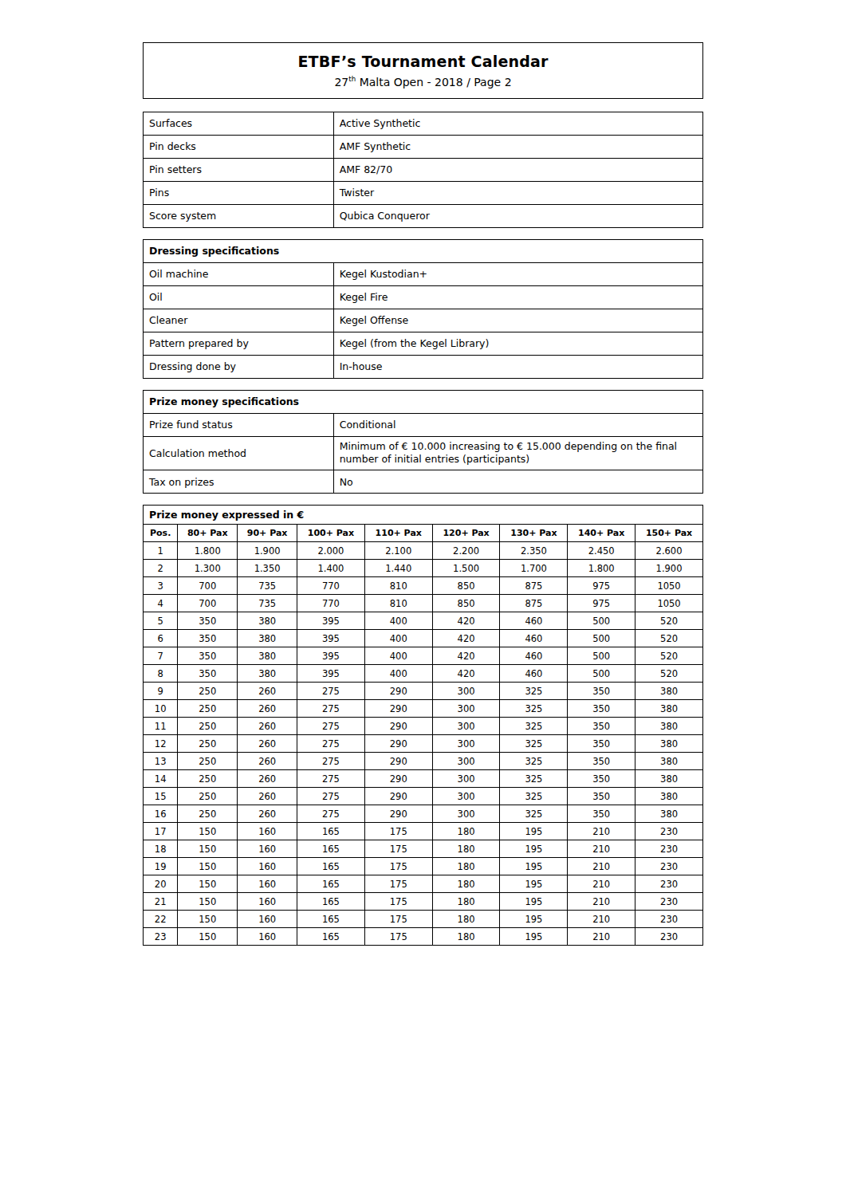ETBF’s Tournament Calendar
27th Malta Open - 2018 / Page 2
| Surfaces | Active Synthetic |
| Pin decks | AMF Synthetic |
| Pin setters | AMF 82/70 |
| Pins | Twister |
| Score system | Qubica Conqueror |
| Dressing specifications |
| --- |
| Oil machine | Kegel Kustodian+ |
| Oil | Kegel Fire |
| Cleaner | Kegel Offense |
| Pattern prepared by | Kegel (from the Kegel Library) |
| Dressing done by | In-house |
| Prize money specifications |
| --- |
| Prize fund status | Conditional |
| Calculation method | Minimum of € 10.000 increasing to € 15.000 depending on the final number of initial entries (participants) |
| Tax on prizes | No |
Prize money expressed in €
| Pos. | 80+ Pax | 90+ Pax | 100+ Pax | 110+ Pax | 120+ Pax | 130+ Pax | 140+ Pax | 150+ Pax |
| --- | --- | --- | --- | --- | --- | --- | --- | --- |
| 1 | 1.800 | 1.900 | 2.000 | 2.100 | 2.200 | 2.350 | 2.450 | 2.600 |
| 2 | 1.300 | 1.350 | 1.400 | 1.440 | 1.500 | 1.700 | 1.800 | 1.900 |
| 3 | 700 | 735 | 770 | 810 | 850 | 875 | 975 | 1050 |
| 4 | 700 | 735 | 770 | 810 | 850 | 875 | 975 | 1050 |
| 5 | 350 | 380 | 395 | 400 | 420 | 460 | 500 | 520 |
| 6 | 350 | 380 | 395 | 400 | 420 | 460 | 500 | 520 |
| 7 | 350 | 380 | 395 | 400 | 420 | 460 | 500 | 520 |
| 8 | 350 | 380 | 395 | 400 | 420 | 460 | 500 | 520 |
| 9 | 250 | 260 | 275 | 290 | 300 | 325 | 350 | 380 |
| 10 | 250 | 260 | 275 | 290 | 300 | 325 | 350 | 380 |
| 11 | 250 | 260 | 275 | 290 | 300 | 325 | 350 | 380 |
| 12 | 250 | 260 | 275 | 290 | 300 | 325 | 350 | 380 |
| 13 | 250 | 260 | 275 | 290 | 300 | 325 | 350 | 380 |
| 14 | 250 | 260 | 275 | 290 | 300 | 325 | 350 | 380 |
| 15 | 250 | 260 | 275 | 290 | 300 | 325 | 350 | 380 |
| 16 | 250 | 260 | 275 | 290 | 300 | 325 | 350 | 380 |
| 17 | 150 | 160 | 165 | 175 | 180 | 195 | 210 | 230 |
| 18 | 150 | 160 | 165 | 175 | 180 | 195 | 210 | 230 |
| 19 | 150 | 160 | 165 | 175 | 180 | 195 | 210 | 230 |
| 20 | 150 | 160 | 165 | 175 | 180 | 195 | 210 | 230 |
| 21 | 150 | 160 | 165 | 175 | 180 | 195 | 210 | 230 |
| 22 | 150 | 160 | 165 | 175 | 180 | 195 | 210 | 230 |
| 23 | 150 | 160 | 165 | 175 | 180 | 195 | 210 | 230 |